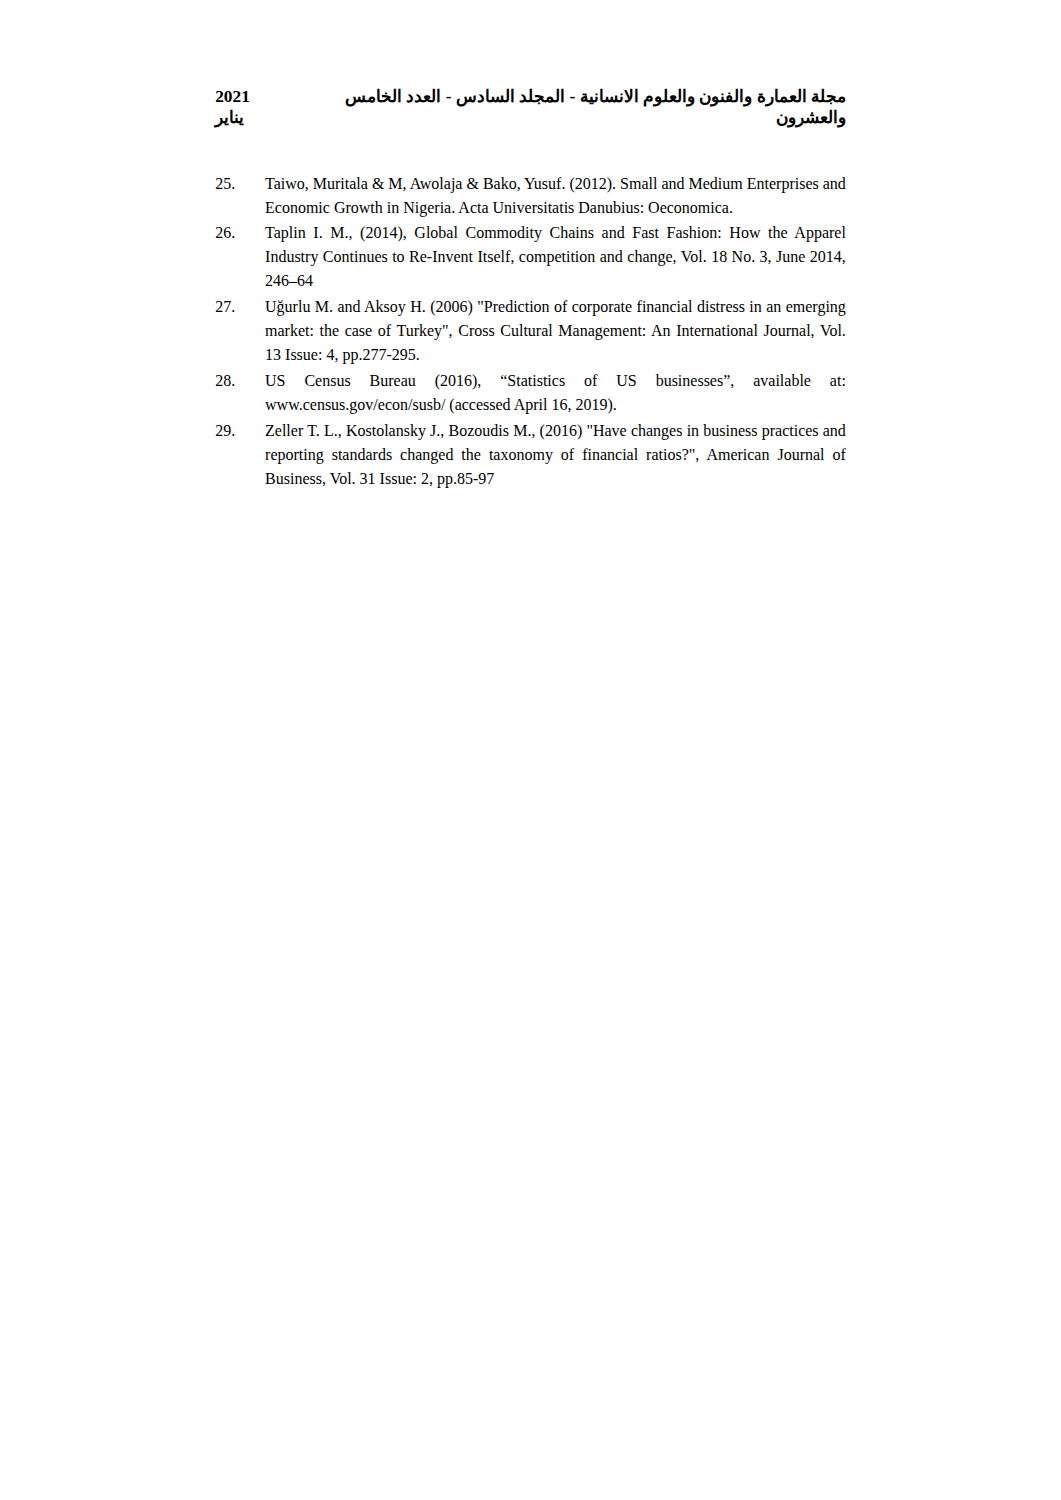2021 يناير
مجلة العمارة والفنون والعلوم الانسانية - المجلد السادس - العدد الخامس والعشرون
25.
Taiwo, Muritala & M, Awolaja & Bako, Yusuf. (2012). Small and Medium Enterprises and Economic Growth in Nigeria. Acta Universitatis Danubius: Oeconomica.
26.
Taplin I. M., (2014), Global Commodity Chains and Fast Fashion: How the Apparel Industry Continues to Re-Invent Itself, competition and change, Vol. 18 No. 3, June 2014, 246–64
27.
Uğurlu M. and Aksoy H. (2006) "Prediction of corporate financial distress in an emerging market: the case of Turkey", Cross Cultural Management: An International Journal, Vol. 13 Issue: 4, pp.277-295.
28.
US Census Bureau (2016), “Statistics of US businesses”, available at: www.census.gov/econ/susb/ (accessed April 16, 2019).
29.
Zeller T. L., Kostolansky J., Bozoudis M., (2016) "Have changes in business practices and reporting standards changed the taxonomy of financial ratios?", American Journal of Business, Vol. 31 Issue: 2, pp.85-97